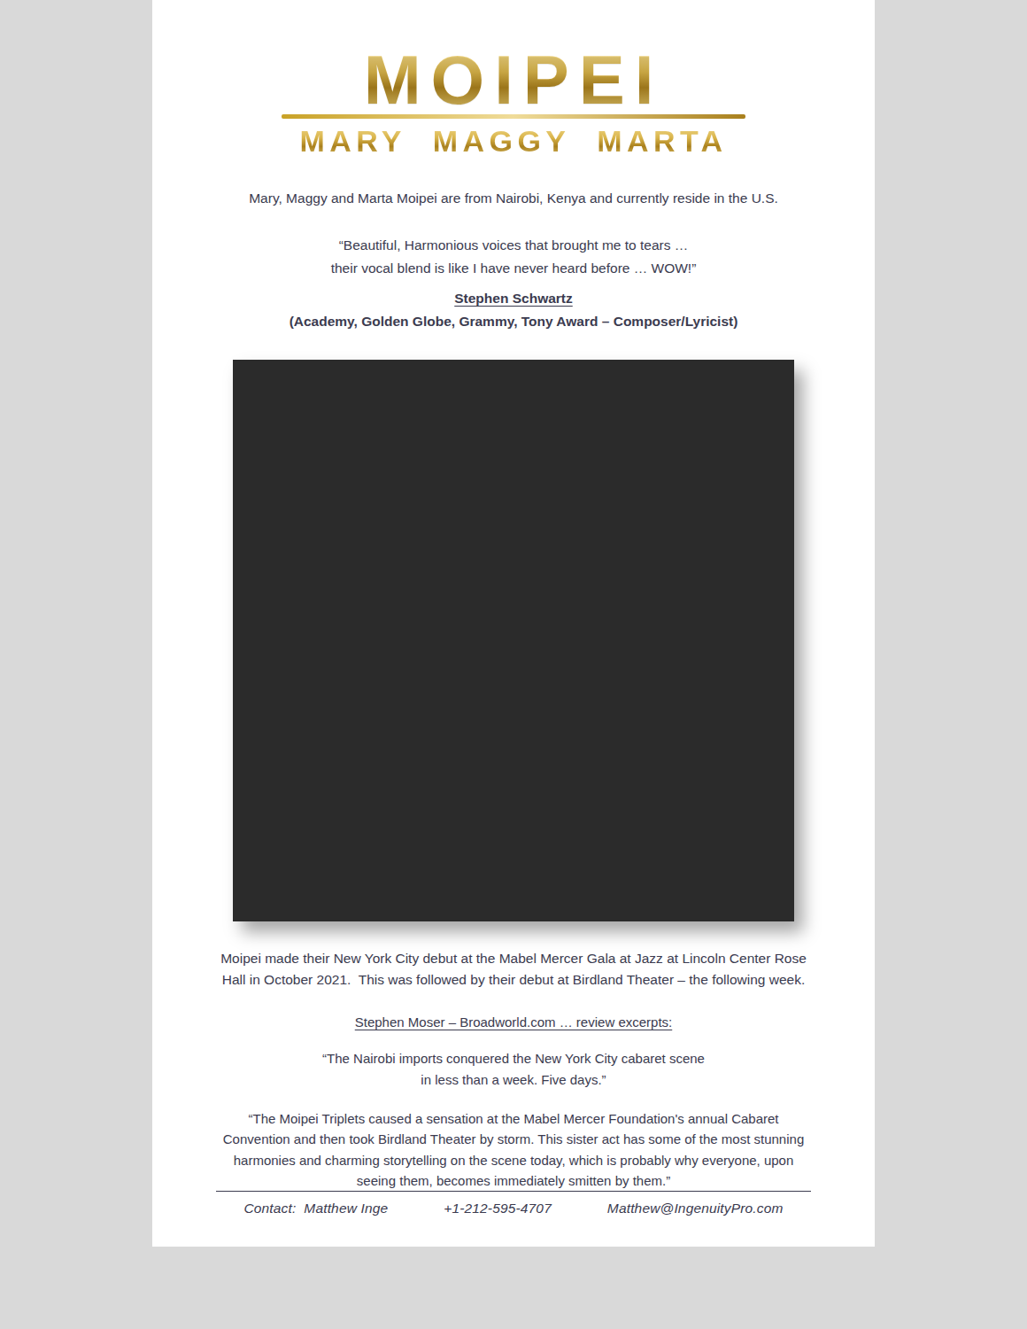MOIPEI
MARY MAGGY MARTA
Mary, Maggy and Marta Moipei are from Nairobi, Kenya and currently reside in the U.S.
“Beautiful, Harmonious voices that brought me to tears …
their vocal blend is like I have never heard before … WOW!”
Stephen Schwartz
(Academy, Golden Globe, Grammy, Tony Award – Composer/Lyricist)
Moipei made their New York City debut at the Mabel Mercer Gala at Jazz at Lincoln Center Rose Hall in October 2021. This was followed by their debut at Birdland Theater – the following week.
Stephen Moser – Broadworld.com … review excerpts:
“The Nairobi imports conquered the New York City cabaret scene
in less than a week. Five days.”
“The Moipei Triplets caused a sensation at the Mabel Mercer Foundation's annual Cabaret Convention and then took Birdland Theater by storm. This sister act has some of the most stunning harmonies and charming storytelling on the scene today, which is probably why everyone, upon seeing them, becomes immediately smitten by them.”
Contact: Matthew Inge +1-212-595-4707 Matthew@IngenuityPro.com